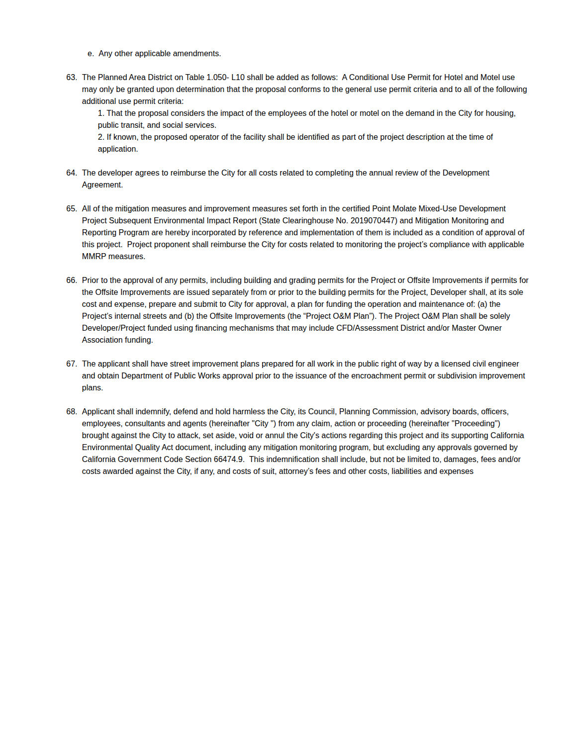e. Any other applicable amendments.
The Planned Area District on Table 1.050- L10 shall be added as follows: A Conditional Use Permit for Hotel and Motel use may only be granted upon determination that the proposal conforms to the general use permit criteria and to all of the following additional use permit criteria:
1. That the proposal considers the impact of the employees of the hotel or motel on the demand in the City for housing, public transit, and social services.
2. If known, the proposed operator of the facility shall be identified as part of the project description at the time of application.
The developer agrees to reimburse the City for all costs related to completing the annual review of the Development Agreement.
All of the mitigation measures and improvement measures set forth in the certified Point Molate Mixed-Use Development Project Subsequent Environmental Impact Report (State Clearinghouse No. 2019070447) and Mitigation Monitoring and Reporting Program are hereby incorporated by reference and implementation of them is included as a condition of approval of this project. Project proponent shall reimburse the City for costs related to monitoring the project’s compliance with applicable MMRP measures.
Prior to the approval of any permits, including building and grading permits for the Project or Offsite Improvements if permits for the Offsite Improvements are issued separately from or prior to the building permits for the Project, Developer shall, at its sole cost and expense, prepare and submit to City for approval, a plan for funding the operation and maintenance of: (a) the Project’s internal streets and (b) the Offsite Improvements (the “Project O&M Plan”). The Project O&M Plan shall be solely Developer/Project funded using financing mechanisms that may include CFD/Assessment District and/or Master Owner Association funding.
The applicant shall have street improvement plans prepared for all work in the public right of way by a licensed civil engineer and obtain Department of Public Works approval prior to the issuance of the encroachment permit or subdivision improvement plans.
Applicant shall indemnify, defend and hold harmless the City, its Council, Planning Commission, advisory boards, officers, employees, consultants and agents (hereinafter "City ") from any claim, action or proceeding (hereinafter "Proceeding") brought against the City to attack, set aside, void or annul the City's actions regarding this project and its supporting California Environmental Quality Act document, including any mitigation monitoring program, but excluding any approvals governed by California Government Code Section 66474.9. This indemnification shall include, but not be limited to, damages, fees and/or costs awarded against the City, if any, and costs of suit, attorney’s fees and other costs, liabilities and expenses